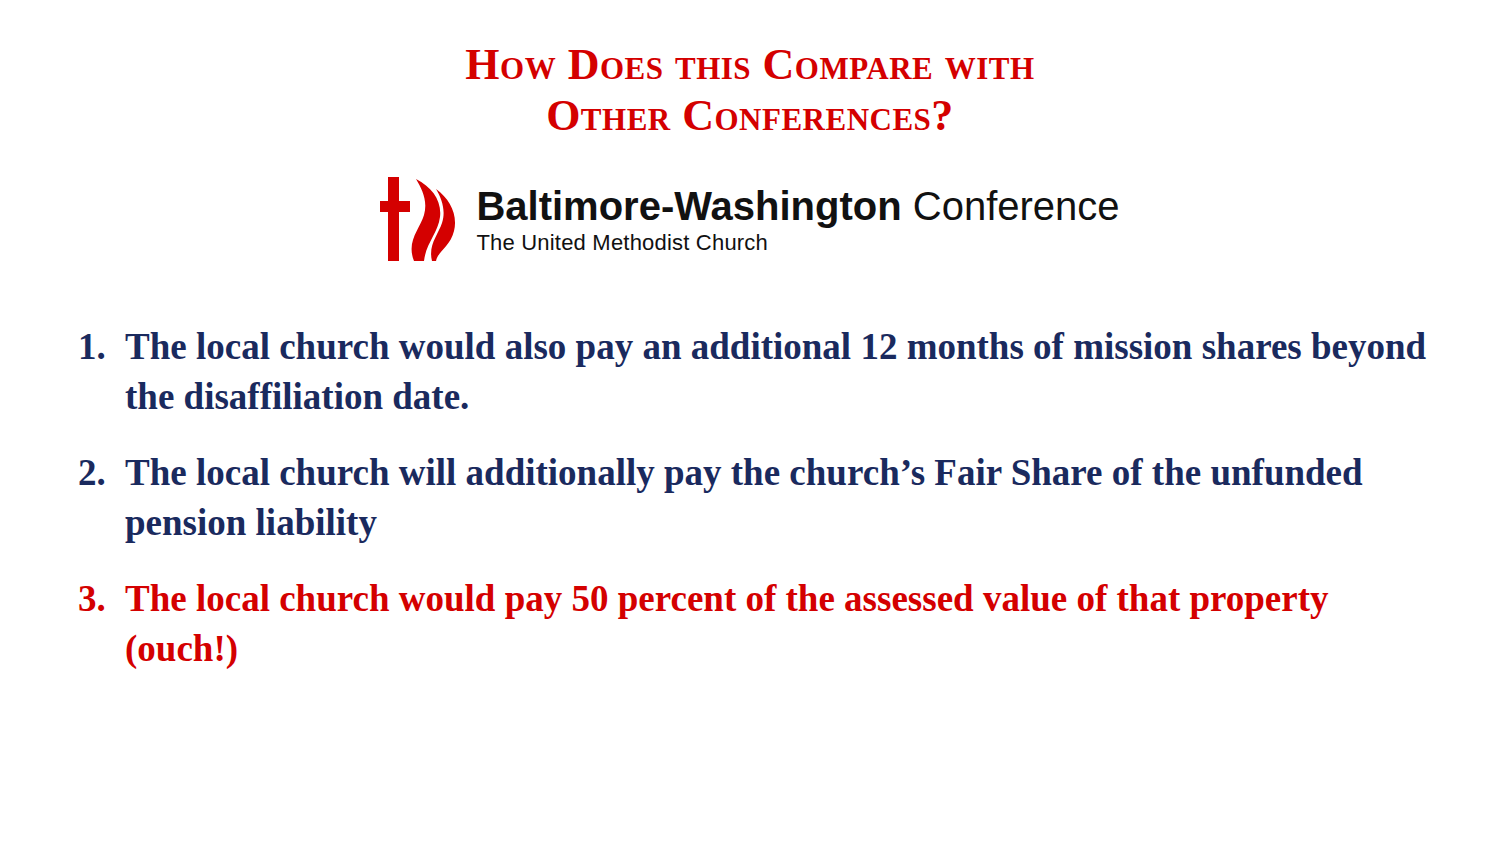How Does this Compare with
Other Conferences?
Baltimore-Washington Conference
The United Methodist Church
The local church would also pay an additional 12 months of mission shares beyond the disaffiliation date.
The local church will additionally pay the church’s Fair Share of the unfunded pension liability
The local church would pay 50 percent of the assessed value of that property (ouch!)